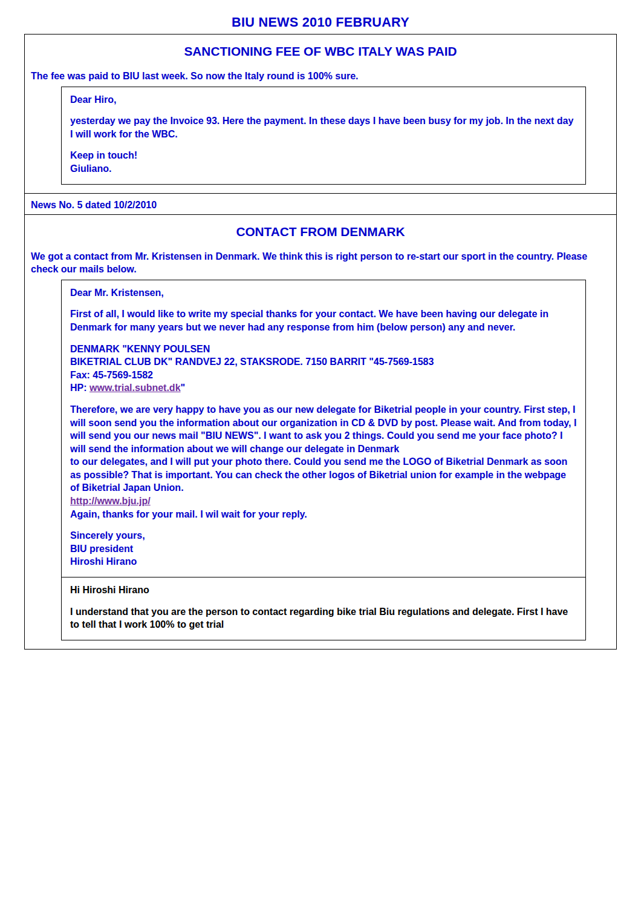BIU NEWS 2010 FEBRUARY
SANCTIONING FEE OF WBC ITALY WAS PAID
The fee was paid to BIU last week. So now the Italy round is 100% sure.
Dear Hiro,
yesterday we pay the Invoice 93. Here the payment. In these days I have been busy for my job. In the next day I will work for the WBC.
Keep in touch!
Giuliano.
News No. 5 dated 10/2/2010
CONTACT FROM DENMARK
We got a contact from Mr. Kristensen in Denmark. We think this is right person to re-start our sport in the country. Please check our mails below.
Dear Mr. Kristensen,
First of all, I would like to write my special thanks for your contact. We have been having our delegate in Denmark for many years but we never had any response from him (below person) any and never.
DENMARK "KENNY POULSEN
BIKETRIAL CLUB DK" RANDVEJ 22, STAKSRODE. 7150 BARRIT "45-7569-1583
Fax: 45-7569-1582
HP: www.trial.subnet.dk"
Therefore, we are very happy to have you as our new delegate for Biketrial people in your country. First step, I will soon send you the information about our organization in CD & DVD by post. Please wait. And from today, I will send you our news mail "BIU NEWS". I want to ask you 2 things. Could you send me your face photo? I will send the information about we will change our delegate in Denmark
to our delegates, and I will put your photo there. Could you send me the LOGO of Biketrial Denmark as soon as possible? That is important. You can check the other logos of Biketrial union for example in the webpage of Biketrial Japan Union.
http://www.bju.jp/
Again, thanks for your mail. I wil wait for your reply.
Sincerely yours,
BIU president
Hiroshi Hirano
Hi Hiroshi Hirano
I understand that you are the person to contact regarding bike trial Biu regulations and delegate. First I have to tell that I work 100% to get trial